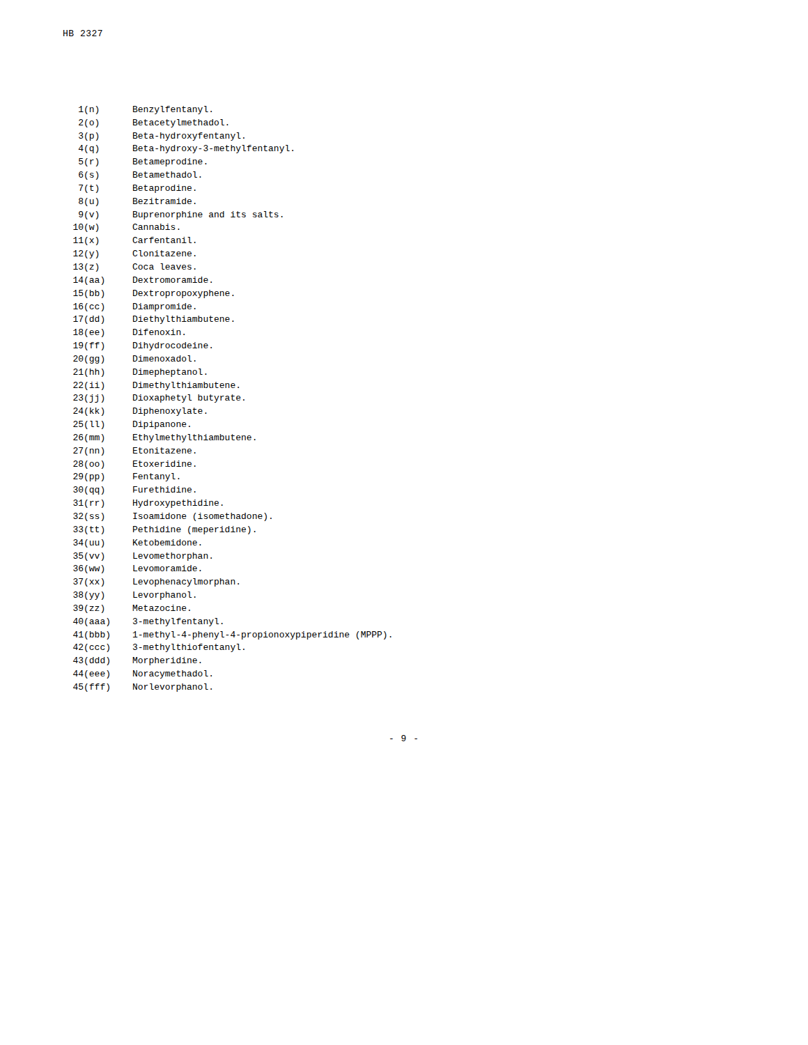HB 2327
| 1 | (n) | Benzylfentanyl. |
| 2 | (o) | Betacetylmethadol. |
| 3 | (p) | Beta-hydroxyfentanyl. |
| 4 | (q) | Beta-hydroxy-3-methylfentanyl. |
| 5 | (r) | Betameprodine. |
| 6 | (s) | Betamethadol. |
| 7 | (t) | Betaprodine. |
| 8 | (u) | Bezitramide. |
| 9 | (v) | Buprenorphine and its salts. |
| 10 | (w) | Cannabis. |
| 11 | (x) | Carfentanil. |
| 12 | (y) | Clonitazene. |
| 13 | (z) | Coca leaves. |
| 14 | (aa) | Dextromoramide. |
| 15 | (bb) | Dextropropoxyphene. |
| 16 | (cc) | Diampromide. |
| 17 | (dd) | Diethylthiambutene. |
| 18 | (ee) | Difenoxin. |
| 19 | (ff) | Dihydrocodeine. |
| 20 | (gg) | Dimenoxadol. |
| 21 | (hh) | Dimepheptanol. |
| 22 | (ii) | Dimethylthiambutene. |
| 23 | (jj) | Dioxaphetyl butyrate. |
| 24 | (kk) | Diphenoxylate. |
| 25 | (ll) | Dipipanone. |
| 26 | (mm) | Ethylmethylthiambutene. |
| 27 | (nn) | Etonitazene. |
| 28 | (oo) | Etoxeridine. |
| 29 | (pp) | Fentanyl. |
| 30 | (qq) | Furethidine. |
| 31 | (rr) | Hydroxypethidine. |
| 32 | (ss) | Isoamidone (isomethadone). |
| 33 | (tt) | Pethidine (meperidine). |
| 34 | (uu) | Ketobemidone. |
| 35 | (vv) | Levomethorphan. |
| 36 | (ww) | Levomoramide. |
| 37 | (xx) | Levophenacylmorphan. |
| 38 | (yy) | Levorphanol. |
| 39 | (zz) | Metazocine. |
| 40 | (aaa) | 3-methylfentanyl. |
| 41 | (bbb) | 1-methyl-4-phenyl-4-propionoxypiperidine (MPPP). |
| 42 | (ccc) | 3-methylthiofentanyl. |
| 43 | (ddd) | Morpheridine. |
| 44 | (eee) | Noracymethadol. |
| 45 | (fff) | Norlevorphanol. |
- 9 -